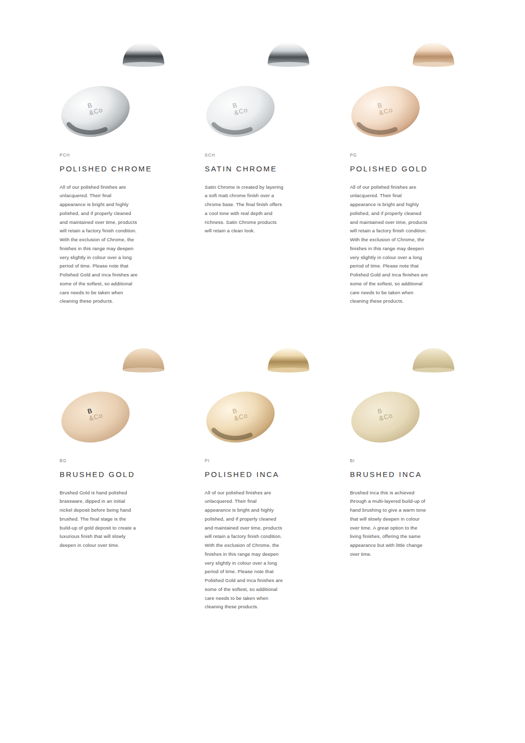B &Co
PCH
Polished Chrome
All of our polished finishes are unlacquered. Their final appearance is bright and highly polished, and if properly cleaned and maintained over time, products will retain a factory finish condition. With the exclusion of Chrome, the finishes in this range may deepen very slightly in colour over a long period of time. Please note that Polished Gold and Inca finishes are some of the softest, so additional care needs to be taken when cleaning these products.
B &Co
SCH
Satin Chrome
Satin Chrome is created by layering a soft matt chrome finish over a chrome base. The final finish offers a cool tone with real depth and richness. Satin Chrome products will retain a clean look.
B &Co
PG
Polished Gold
All of our polished finishes are unlacquered. Their final appearance is bright and highly polished, and if properly cleaned and maintained over time, products will retain a factory finish condition. With the exclusion of Chrome, the finishes in this range may deepen very slightly in colour over a long period of time. Please note that Polished Gold and Inca finishes are some of the softest, so additional care needs to be taken when cleaning these products.
B &Co
BG
Brushed Gold
Brushed Gold is hand polished brassware, dipped in an initial nickel deposit before being hand brushed. The final stage is the build-up of gold deposit to create a luxurious finish that will slowly deepen in colour over time.
B &Co
PI
Polished Inca
All of our polished finishes are unlacquered. Their final appearance is bright and highly polished, and if properly cleaned and maintained over time, products will retain a factory finish condition. With the exclusion of Chrome, the finishes in this range may deepen very slightly in colour over a long period of time. Please note that Polished Gold and Inca finishes are some of the softest, so additional care needs to be taken when cleaning these products.
B &Co
BI
Brushed Inca
Brushed Inca this is achieved through a multi-layered build-up of hand brushing to give a warm tone that will slowly deepen in colour over time. A great option to the living finishes, offering the same appearance but with little change over time.